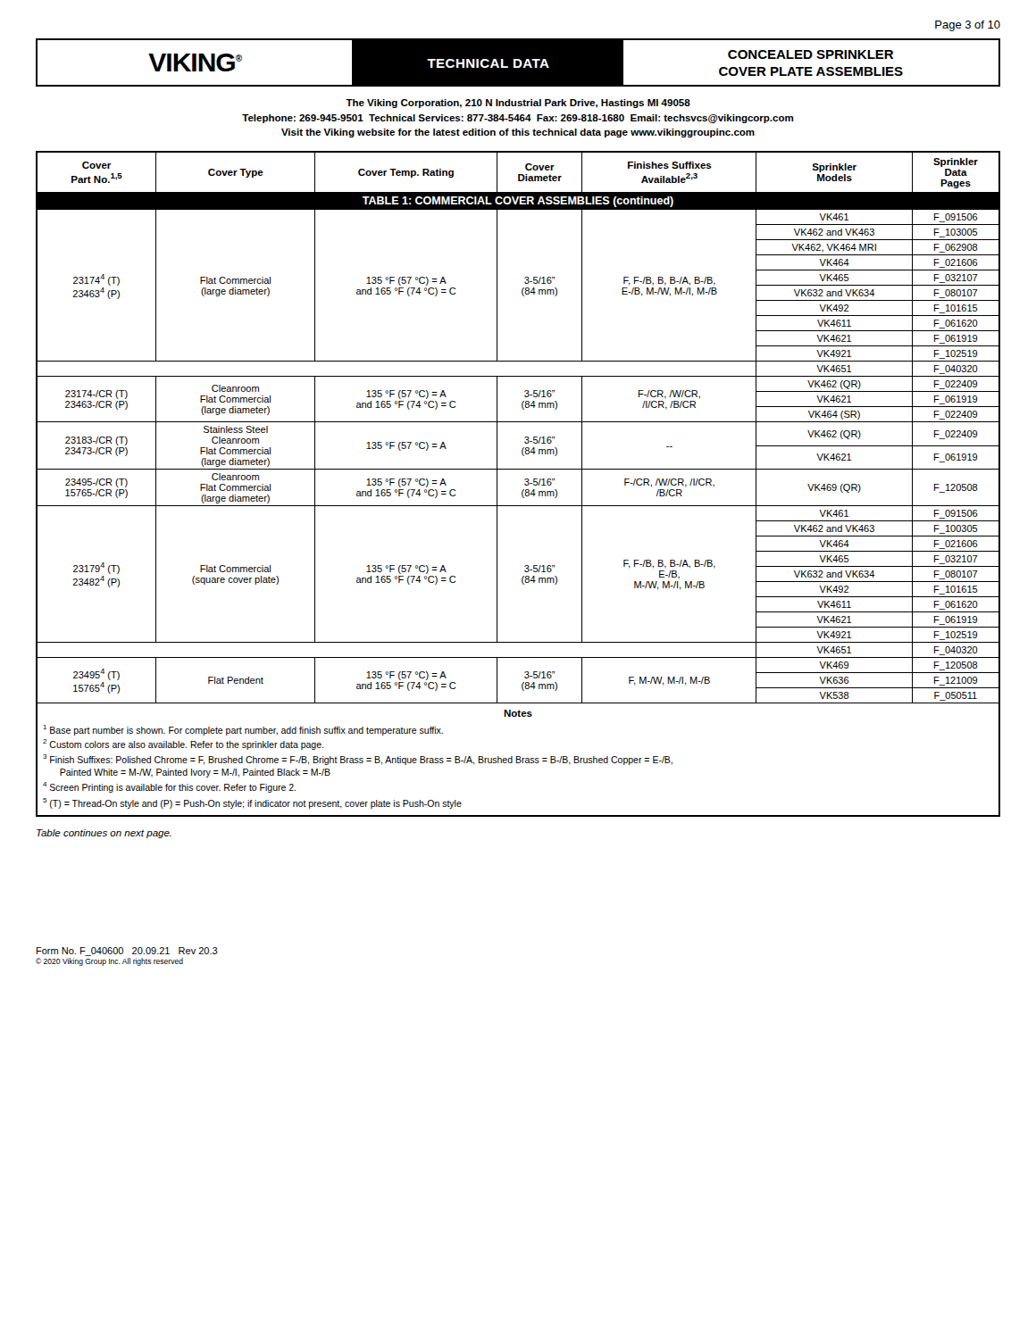Page 3 of 10
VIKING®
TECHNICAL DATA
CONCEALED SPRINKLER
COVER PLATE ASSEMBLIES
The Viking Corporation, 210 N Industrial Park Drive, Hastings MI 49058
Telephone: 269-945-9501 Technical Services: 877-384-5464 Fax: 269-818-1680 Email: techsvcs@vikingcorp.com
Visit the Viking website for the latest edition of this technical data page www.vikinggroupinc.com
| TABLE 1: COMMERCIAL COVER ASSEMBLIES (continued) |
| Cover Part No. 1,5 | Cover Type | Cover Temp. Rating | Cover Diameter | Finishes Suffixes Available 2,3 | Sprinkler Models | Sprinkler Data Pages |
| 23174 4 (T) 23463 4 (P) | Flat Commercial (large diameter) | 135 °F (57 °C) = A and 165 °F (74 °C) = C | 3-5/16” (84 mm) | F, F-/B, B, B-/A, B-/B, E-/B, M-/W, M-/I, M-/B | VK461 | F_091506 |
| VK462 and VK463 | F_103005 |
| VK462, VK464 MRI | F_062908 |
| VK464 | F_021606 |
| VK465 | F_032107 |
| VK632 and VK634 | F_080107 |
| VK492 | F_101615 |
| VK4611 | F_061620 |
| VK4621 | F_061919 |
| VK4921 | F_102519 |
| | VK4651 | F_040320 |
| 23174-/CR (T) 23463-/CR (P) | Cleanroom Flat Commercial (large diameter) | 135 °F (57 °C) = A and 165 °F (74 °C) = C | 3-5/16” (84 mm) | F-/CR, /W/CR, /I/CR, /B/CR | VK462 (QR) | F_022409 |
| VK4621 | F_061919 |
| VK464 (SR) | F_022409 |
| 23183-/CR (T) 23473-/CR (P) | Stainless Steel Cleanroom Flat Commercial (large diameter) | 135 °F (57 °C) = A | 3-5/16” (84 mm) | -- | VK462 (QR) | F_022409 |
| VK4621 | F_061919 |
| 23495-/CR (T) 15765-/CR (P) | Cleanroom Flat Commercial (large diameter) | 135 °F (57 °C) = A and 165 °F (74 °C) = C | 3-5/16” (84 mm) | F-/CR, /W/CR, /I/CR, /B/CR | VK469 (QR) | F_120508 |
| 23179 4 (T) 23482 4 (P) | Flat Commercial (square cover plate) | 135 °F (57 °C) = A and 165 °F (74 °C) = C | 3-5/16” (84 mm) | F, F-/B, B, B-/A, B-/B, E-/B, M-/W, M-/I, M-/B | VK461 | F_091506 |
| VK462 and VK463 | F_100305 |
| VK464 | F_021606 |
| VK465 | F_032107 |
| VK632 and VK634 | F_080107 |
| VK492 | F_101615 |
| VK4611 | F_061620 |
| VK4621 | F_061919 |
| VK4921 | F_102519 |
| | VK4651 | F_040320 |
| 23495 4 (T) 15765 4 (P) | Flat Pendent | 135 °F (57 °C) = A and 165 °F (74 °C) = C | 3-5/16” (84 mm) | F, M-/W, M-/I, M-/B | VK469 | F_120508 |
| VK636 | F_121009 |
| VK538 | F_050511 |
| Notes 1 Base part number is shown. For complete part number, add finish suffix and temperature suffix. 2 Custom colors are also available. Refer to the sprinkler data page. 3 Finish Suffixes: Polished Chrome = F, Brushed Chrome = F-/B, Bright Brass = B, Antique Brass = B-/A, Brushed Brass = B-/B, Brushed Copper = E-/B, Painted White = M-/W, Painted Ivory = M-/I, Painted Black = M-/B 4 Screen Printing is available for this cover. Refer to Figure 2. 5 (T) = Thread-On style and (P) = Push-On style; if indicator not present, cover plate is Push-On style |
Table continues on next page.
Form No. F_040600 20.09.21 Rev 20.3
© 2020 Viking Group Inc. All rights reserved